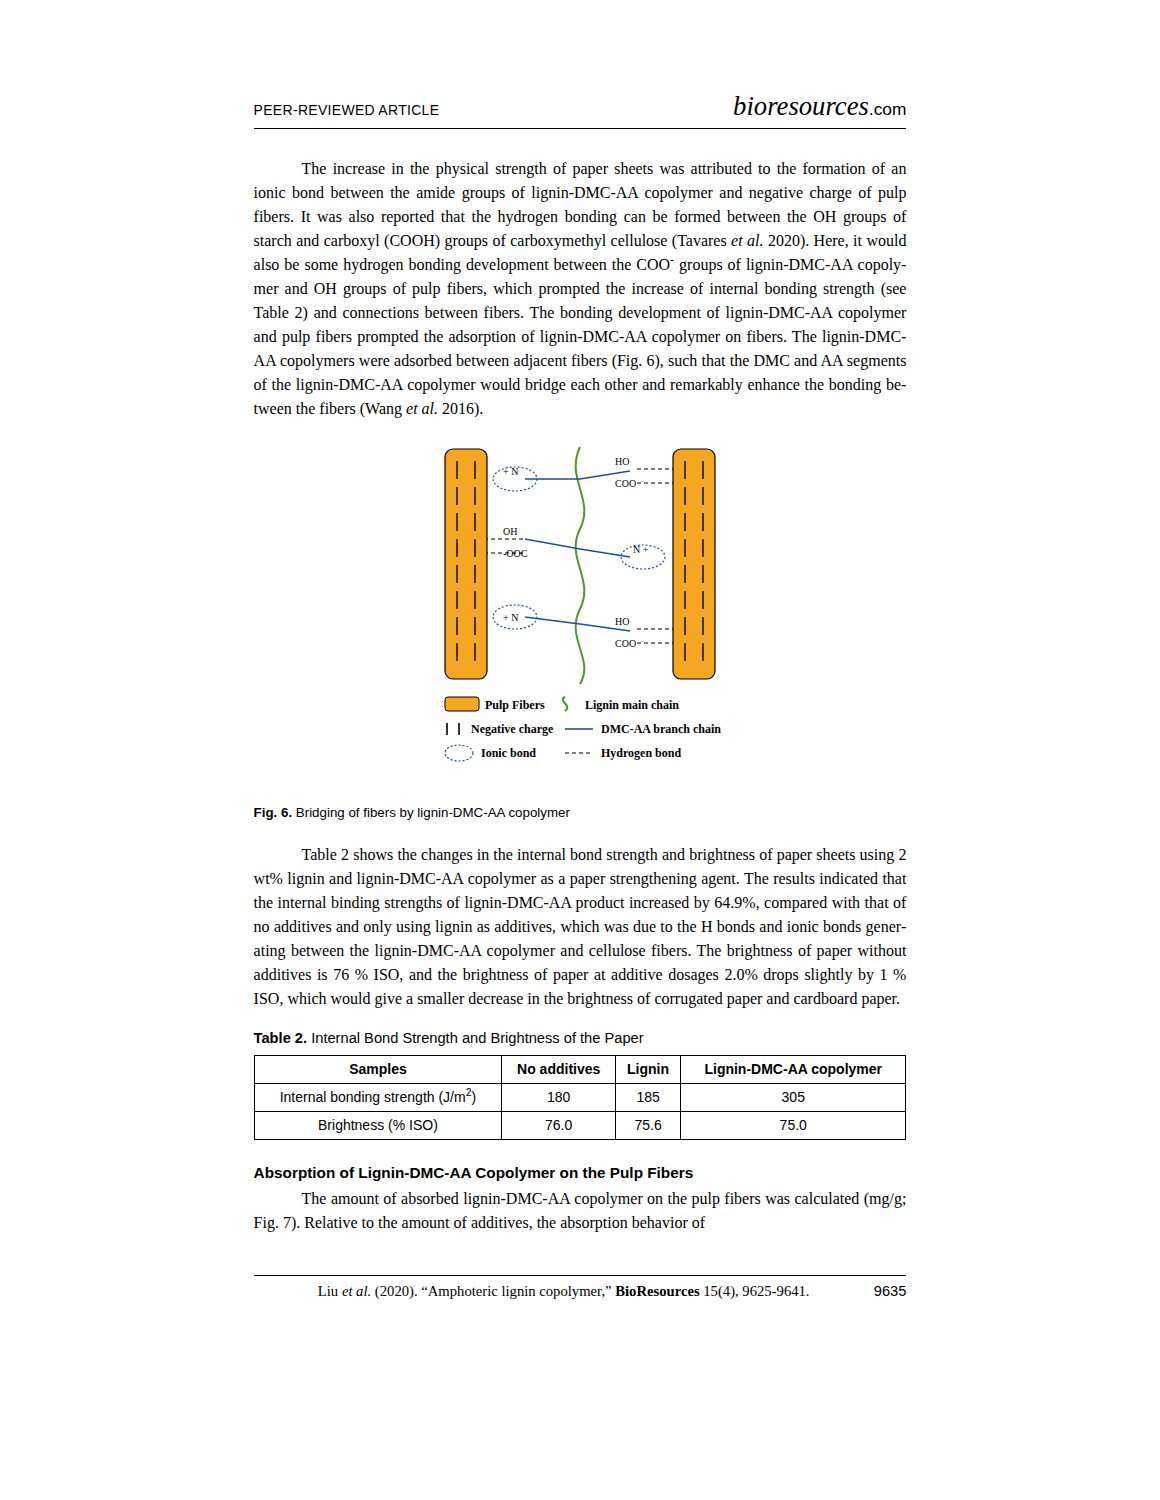PEER-REVIEWED ARTICLE
bioresources.com
The increase in the physical strength of paper sheets was attributed to the formation of an ionic bond between the amide groups of lignin-DMC-AA copolymer and negative charge of pulp fibers. It was also reported that the hydrogen bonding can be formed between the OH groups of starch and carboxyl (COOH) groups of carboxymethyl cellulose (Tavares et al. 2020). Here, it would also be some hydrogen bonding development between the COO- groups of lignin-DMC-AA copolymer and OH groups of pulp fibers, which prompted the increase of internal bonding strength (see Table 2) and connections between fibers. The bonding development of lignin-DMC-AA copolymer and pulp fibers prompted the adsorption of lignin-DMC-AA copolymer on fibers. The lignin-DMC-AA copolymers were adsorbed between adjacent fibers (Fig. 6), such that the DMC and AA segments of the lignin-DMC-AA copolymer would bridge each other and remarkably enhance the bonding between the fibers (Wang et al. 2016).
+ N HO COO - OH -OOC N + + N HO COO - Pulp Fibers Lignin main chain Negative charge DMC-AA branch chain Ionic bond Hydrogen bond
Fig. 6. Bridging of fibers by lignin-DMC-AA copolymer
Table 2 shows the changes in the internal bond strength and brightness of paper sheets using 2 wt% lignin and lignin-DMC-AA copolymer as a paper strengthening agent. The results indicated that the internal binding strengths of lignin-DMC-AA product increased by 64.9%, compared with that of no additives and only using lignin as additives, which was due to the H bonds and ionic bonds generating between the lignin-DMC-AA copolymer and cellulose fibers. The brightness of paper without additives is 76 % ISO, and the brightness of paper at additive dosages 2.0% drops slightly by 1 % ISO, which would give a smaller decrease in the brightness of corrugated paper and cardboard paper.
Table 2. Internal Bond Strength and Brightness of the Paper
| Samples | No additives | Lignin | Lignin-DMC-AA copolymer |
| --- | --- | --- | --- |
| Internal bonding strength (J/m 2 ) | 180 | 185 | 305 |
| Brightness (% ISO) | 76.0 | 75.6 | 75.0 |
Absorption of Lignin-DMC-AA Copolymer on the Pulp Fibers
The amount of absorbed lignin-DMC-AA copolymer on the pulp fibers was calculated (mg/g; Fig. 7). Relative to the amount of additives, the absorption behavior of
Liu et al. (2020). “Amphoteric lignin copolymer,” BioResources 15(4), 9625-9641.
9635